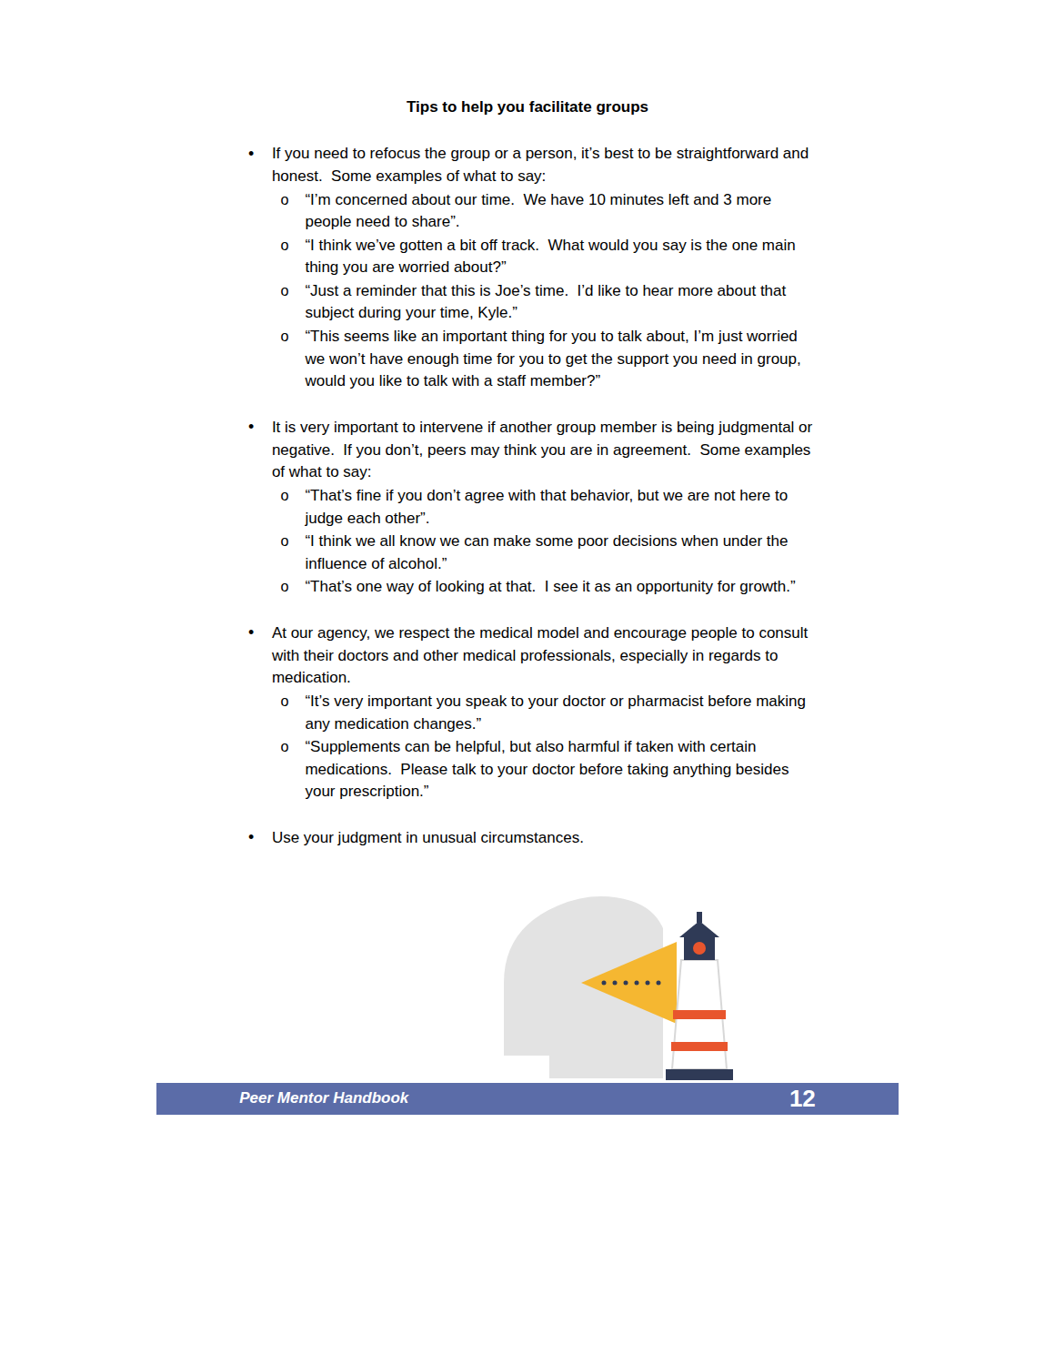Tips to help you facilitate groups
If you need to refocus the group or a person, it’s best to be straightforward and honest. Some examples of what to say:
“I’m concerned about our time. We have 10 minutes left and 3 more people need to share”.
“I think we’ve gotten a bit off track. What would you say is the one main thing you are worried about?”
“Just a reminder that this is Joe’s time. I’d like to hear more about that subject during your time, Kyle.”
“This seems like an important thing for you to talk about, I’m just worried we won’t have enough time for you to get the support you need in group, would you like to talk with a staff member?”
It is very important to intervene if another group member is being judgmental or negative. If you don’t, peers may think you are in agreement. Some examples of what to say:
“That’s fine if you don’t agree with that behavior, but we are not here to judge each other”.
“I think we all know we can make some poor decisions when under the influence of alcohol.”
“That’s one way of looking at that. I see it as an opportunity for growth.”
At our agency, we respect the medical model and encourage people to consult with their doctors and other medical professionals, especially in regards to medication.
“It’s very important you speak to your doctor or pharmacist before making any medication changes.”
“Supplements can be helpful, but also harmful if taken with certain medications. Please talk to your doctor before taking anything besides your prescription.”
Use your judgment in unusual circumstances.
Peer Mentor Handbook 12